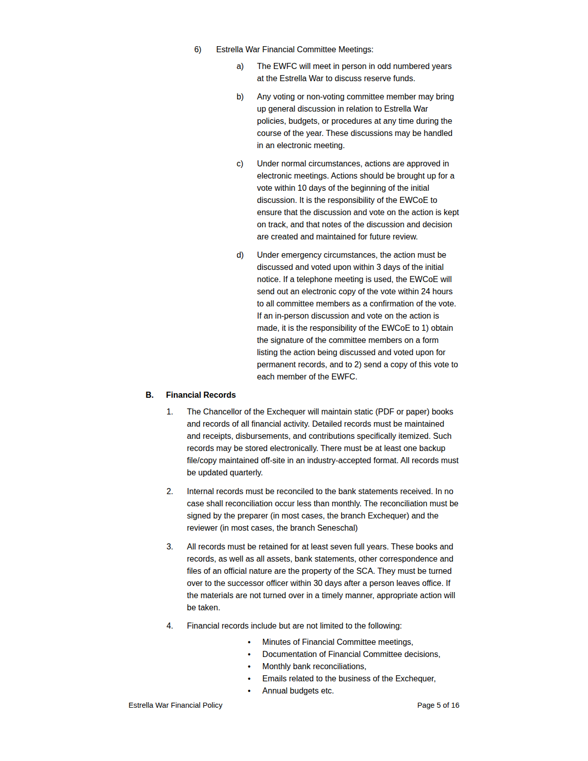6) Estrella War Financial Committee Meetings:
a) The EWFC will meet in person in odd numbered years at the Estrella War to discuss reserve funds.
b) Any voting or non-voting committee member may bring up general discussion in relation to Estrella War policies, budgets, or procedures at any time during the course of the year. These discussions may be handled in an electronic meeting.
c) Under normal circumstances, actions are approved in electronic meetings. Actions should be brought up for a vote within 10 days of the beginning of the initial discussion. It is the responsibility of the EWCoE to ensure that the discussion and vote on the action is kept on track, and that notes of the discussion and decision are created and maintained for future review.
d) Under emergency circumstances, the action must be discussed and voted upon within 3 days of the initial notice. If a telephone meeting is used, the EWCoE will send out an electronic copy of the vote within 24 hours to all committee members as a confirmation of the vote. If an in-person discussion and vote on the action is made, it is the responsibility of the EWCoE to 1) obtain the signature of the committee members on a form listing the action being discussed and voted upon for permanent records, and to 2) send a copy of this vote to each member of the EWFC.
B. Financial Records
1. The Chancellor of the Exchequer will maintain static (PDF or paper) books and records of all financial activity. Detailed records must be maintained and receipts, disbursements, and contributions specifically itemized. Such records may be stored electronically. There must be at least one backup file/copy maintained off-site in an industry-accepted format. All records must be updated quarterly.
2. Internal records must be reconciled to the bank statements received. In no case shall reconciliation occur less than monthly. The reconciliation must be signed by the preparer (in most cases, the branch Exchequer) and the reviewer (in most cases, the branch Seneschal)
3. All records must be retained for at least seven full years. These books and records, as well as all assets, bank statements, other correspondence and files of an official nature are the property of the SCA. They must be turned over to the successor officer within 30 days after a person leaves office. If the materials are not turned over in a timely manner, appropriate action will be taken.
4. Financial records include but are not limited to the following:
Minutes of Financial Committee meetings,
Documentation of Financial Committee decisions,
Monthly bank reconciliations,
Emails related to the business of the Exchequer,
Annual budgets etc.
Estrella War Financial Policy Page 5 of 16